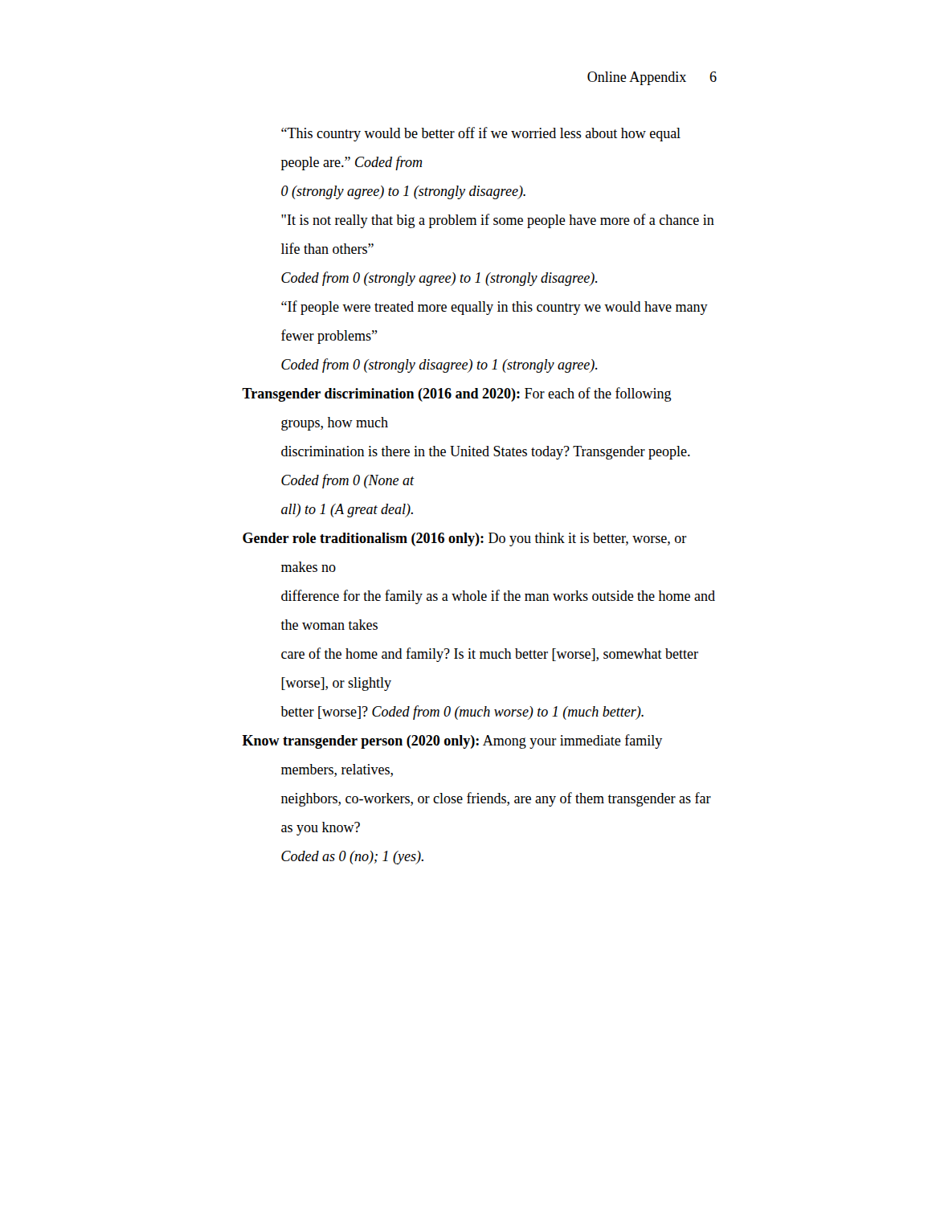Online Appendix6
“This country would be better off if we worried less about how equal people are.” Coded from
0 (strongly agree) to 1 (strongly disagree).
"It is not really that big a problem if some people have more of a chance in life than others”
Coded from 0 (strongly agree) to 1 (strongly disagree).
“If people were treated more equally in this country we would have many fewer problems”
Coded from 0 (strongly disagree) to 1 (strongly agree).
Transgender discrimination (2016 and 2020): For each of the following groups, how much
discrimination is there in the United States today? Transgender people. Coded from 0 (None at
all) to 1 (A great deal).
Gender role traditionalism (2016 only): Do you think it is better, worse, or makes no
difference for the family as a whole if the man works outside the home and the woman takes
care of the home and family? Is it much better [worse], somewhat better [worse], or slightly
better [worse]? Coded from 0 (much worse) to 1 (much better).
Know transgender person (2020 only): Among your immediate family members, relatives,
neighbors, co-workers, or close friends, are any of them transgender as far as you know?
Coded as 0 (no); 1 (yes).